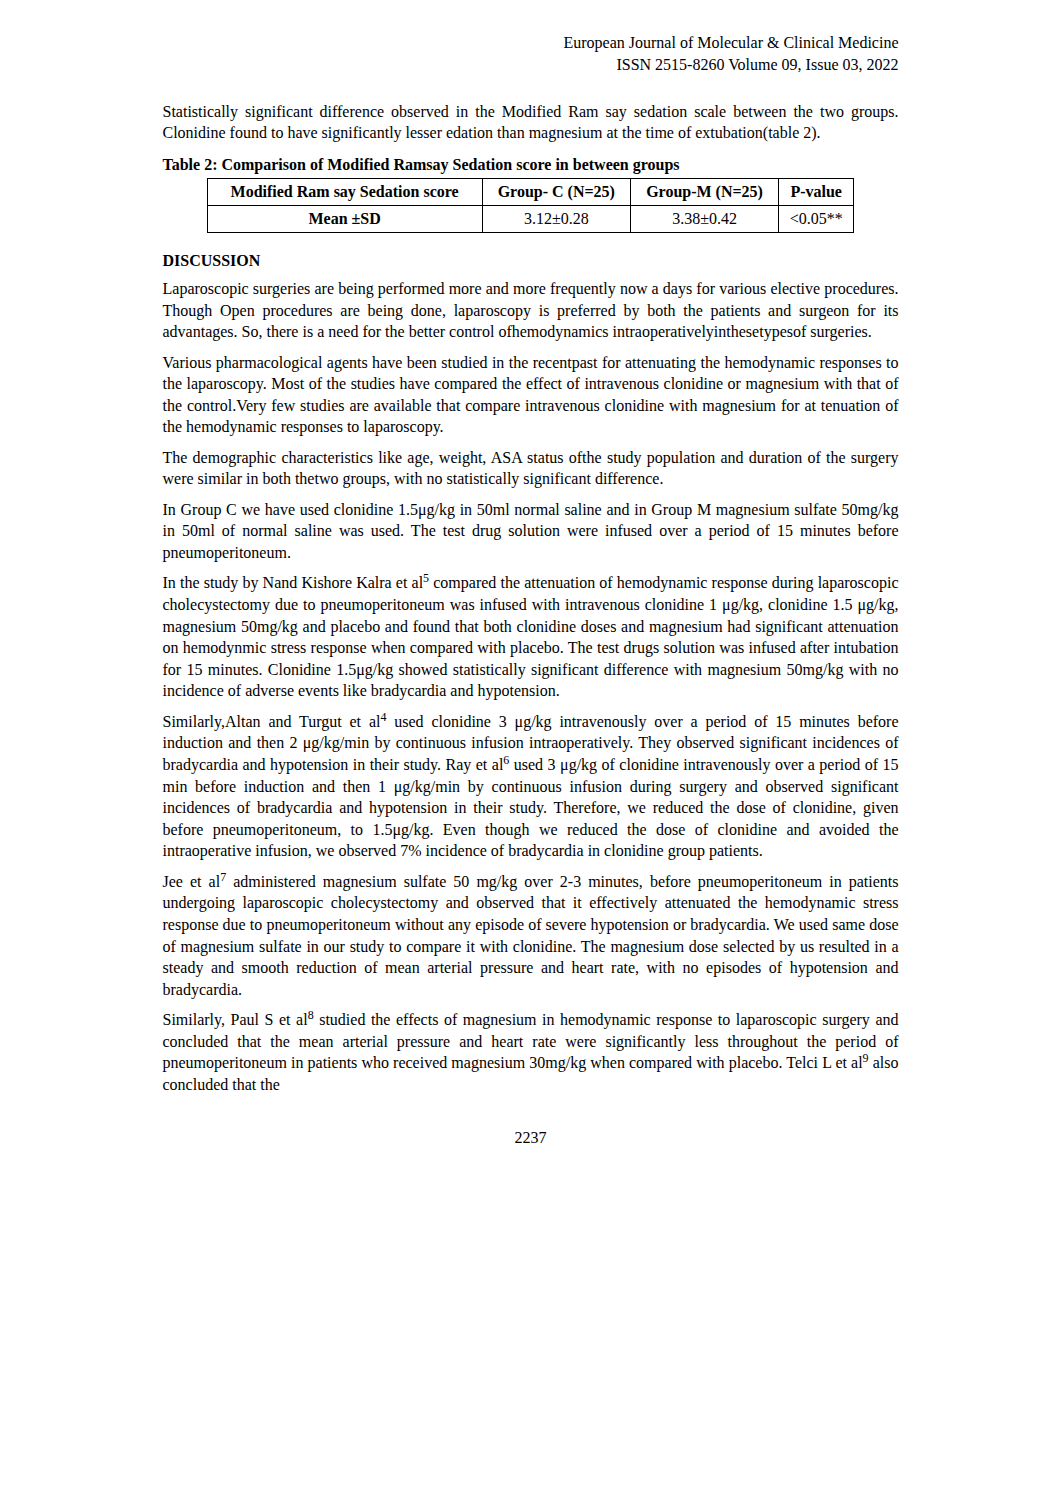European Journal of Molecular & Clinical Medicine ISSN 2515-8260 Volume 09, Issue 03, 2022
Statistically significant difference observed in the Modified Ram say sedation scale between the two groups. Clonidine found to have significantly lesser edation than magnesium at the time of extubation(table 2).
Table 2: Comparison of Modified Ramsay Sedation score in between groups
| Modified Ram say Sedation score | Group- C (N=25) | Group-M (N=25) | P-value |
| --- | --- | --- | --- |
| Mean ±SD | 3.12±0.28 | 3.38±0.42 | <0.05** |
DISCUSSION
Laparoscopic surgeries are being performed more and more frequently now a days for various elective procedures. Though Open procedures are being done, laparoscopy is preferred by both the patients and surgeon for its advantages. So, there is a need for the better control ofhemodynamics intraoperativelyinthesetypesof surgeries.
Various pharmacological agents have been studied in the recentpast for attenuating the hemodynamic responses to the laparoscopy. Most of the studies have compared the effect of intravenous clonidine or magnesium with that of the control.Very few studies are available that compare intravenous clonidine with magnesium for at tenuation of the hemodynamic responses to laparoscopy.
The demographic characteristics like age, weight, ASA status ofthe study population and duration of the surgery were similar in both thetwo groups, with no statistically significant difference.
In Group C we have used clonidine 1.5μg/kg in 50ml normal saline and in Group M magnesium sulfate 50mg/kg in 50ml of normal saline was used. The test drug solution were infused over a period of 15 minutes before pneumoperitoneum.
In the study by Nand Kishore Kalra et al5 compared the attenuation of hemodynamic response during laparoscopic cholecystectomy due to pneumoperitoneum was infused with intravenous clonidine 1 μg/kg, clonidine 1.5 μg/kg, magnesium 50mg/kg and placebo and found that both clonidine doses and magnesium had significant attenuation on hemodynmic stress response when compared with placebo. The test drugs solution was infused after intubation for 15 minutes. Clonidine 1.5μg/kg showed statistically significant difference with magnesium 50mg/kg with no incidence of adverse events like bradycardia and hypotension.
Similarly,Altan and Turgut et al4 used clonidine 3 μg/kg intravenously over a period of 15 minutes before induction and then 2 μg/kg/min by continuous infusion intraoperatively. They observed significant incidences of bradycardia and hypotension in their study. Ray et al6 used 3 μg/kg of clonidine intravenously over a period of 15 min before induction and then 1 μg/kg/min by continuous infusion during surgery and observed significant incidences of bradycardia and hypotension in their study. Therefore, we reduced the dose of clonidine, given before pneumoperitoneum, to 1.5μg/kg. Even though we reduced the dose of clonidine and avoided the intraoperative infusion, we observed 7% incidence of bradycardia in clonidine group patients.
Jee et al7 administered magnesium sulfate 50 mg/kg over 2-3 minutes, before pneumoperitoneum in patients undergoing laparoscopic cholecystectomy and observed that it effectively attenuated the hemodynamic stress response due to pneumoperitoneum without any episode of severe hypotension or bradycardia. We used same dose of magnesium sulfate in our study to compare it with clonidine. The magnesium dose selected by us resulted in a steady and smooth reduction of mean arterial pressure and heart rate, with no episodes of hypotension and bradycardia.
Similarly, Paul S et al8 studied the effects of magnesium in hemodynamic response to laparoscopic surgery and concluded that the mean arterial pressure and heart rate were significantly less throughout the period of pneumoperitoneum in patients who received magnesium 30mg/kg when compared with placebo. Telci L et al9 also concluded that the
2237